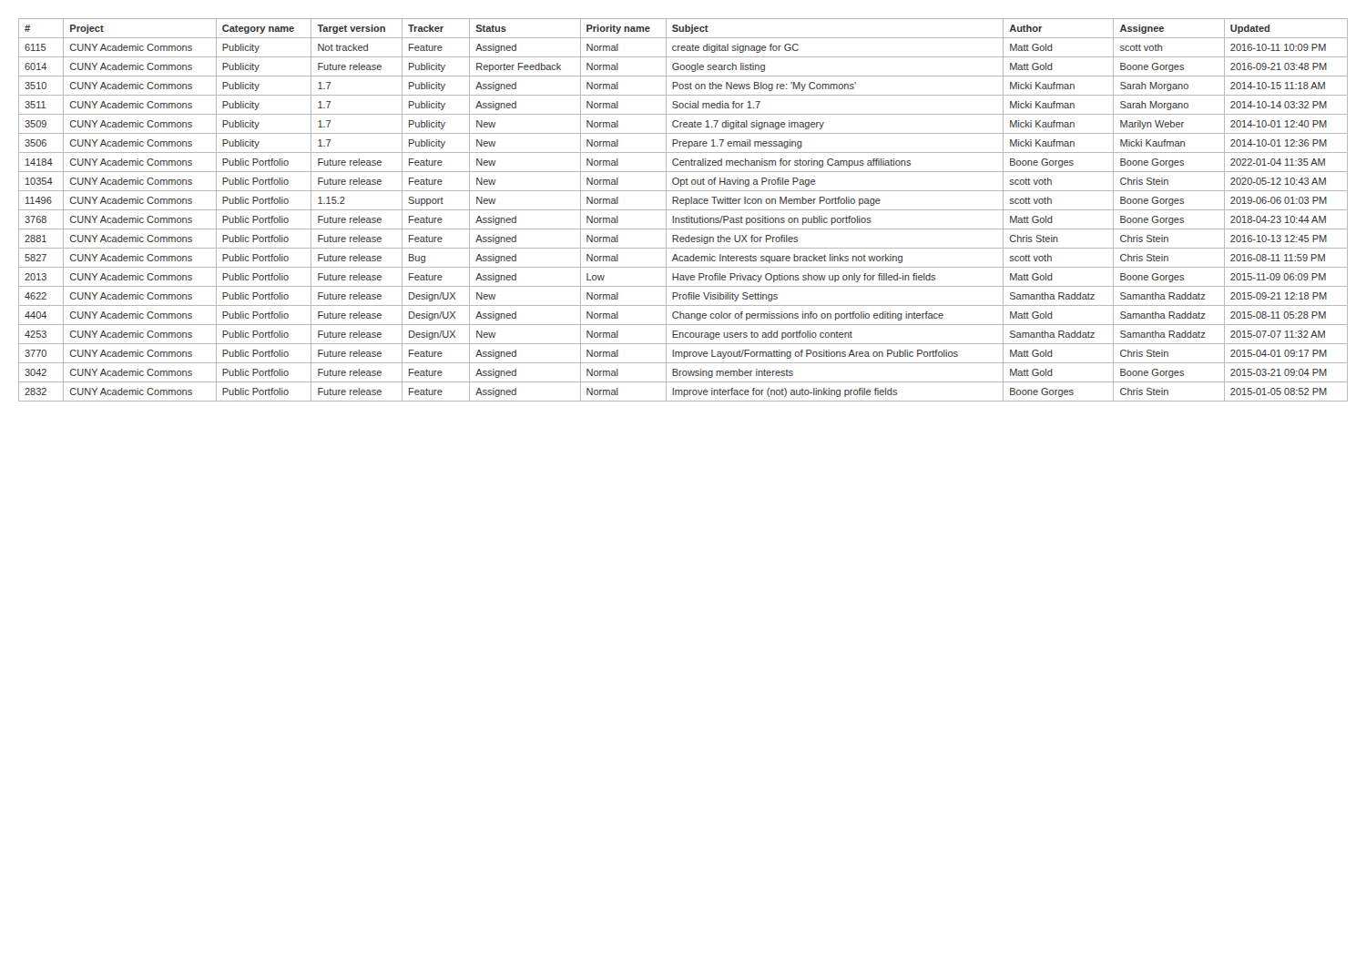| # | Project | Category name | Target version | Tracker | Status | Priority name | Subject | Author | Assignee | Updated |
| --- | --- | --- | --- | --- | --- | --- | --- | --- | --- | --- |
| 6115 | CUNY Academic Commons | Publicity | Not tracked | Feature | Assigned | Normal | create digital signage for GC | Matt Gold | scott voth | 2016-10-11 10:09 PM |
| 6014 | CUNY Academic Commons | Publicity | Future release | Publicity | Reporter Feedback | Normal | Google search listing | Matt Gold | Boone Gorges | 2016-09-21 03:48 PM |
| 3510 | CUNY Academic Commons | Publicity | 1.7 | Publicity | Assigned | Normal | Post on the News Blog re: 'My Commons' | Micki Kaufman | Sarah Morgano | 2014-10-15 11:18 AM |
| 3511 | CUNY Academic Commons | Publicity | 1.7 | Publicity | Assigned | Normal | Social media for 1.7 | Micki Kaufman | Sarah Morgano | 2014-10-14 03:32 PM |
| 3509 | CUNY Academic Commons | Publicity | 1.7 | Publicity | New | Normal | Create 1.7 digital signage imagery | Micki Kaufman | Marilyn Weber | 2014-10-01 12:40 PM |
| 3506 | CUNY Academic Commons | Publicity | 1.7 | Publicity | New | Normal | Prepare 1.7 email messaging | Micki Kaufman | Micki Kaufman | 2014-10-01 12:36 PM |
| 14184 | CUNY Academic Commons | Public Portfolio | Future release | Feature | New | Normal | Centralized mechanism for storing Campus affiliations | Boone Gorges | Boone Gorges | 2022-01-04 11:35 AM |
| 10354 | CUNY Academic Commons | Public Portfolio | Future release | Feature | New | Normal | Opt out of Having a Profile Page | scott voth | Chris Stein | 2020-05-12 10:43 AM |
| 11496 | CUNY Academic Commons | Public Portfolio | 1.15.2 | Support | New | Normal | Replace Twitter Icon on Member Portfolio page | scott voth | Boone Gorges | 2019-06-06 01:03 PM |
| 3768 | CUNY Academic Commons | Public Portfolio | Future release | Feature | Assigned | Normal | Institutions/Past positions on public portfolios | Matt Gold | Boone Gorges | 2018-04-23 10:44 AM |
| 2881 | CUNY Academic Commons | Public Portfolio | Future release | Feature | Assigned | Normal | Redesign the UX for Profiles | Chris Stein | Chris Stein | 2016-10-13 12:45 PM |
| 5827 | CUNY Academic Commons | Public Portfolio | Future release | Bug | Assigned | Normal | Academic Interests square bracket links not working | scott voth | Chris Stein | 2016-08-11 11:59 PM |
| 2013 | CUNY Academic Commons | Public Portfolio | Future release | Feature | Assigned | Low | Have Profile Privacy Options show up only for filled-in fields | Matt Gold | Boone Gorges | 2015-11-09 06:09 PM |
| 4622 | CUNY Academic Commons | Public Portfolio | Future release | Design/UX | New | Normal | Profile Visibility Settings | Samantha Raddatz | Samantha Raddatz | 2015-09-21 12:18 PM |
| 4404 | CUNY Academic Commons | Public Portfolio | Future release | Design/UX | Assigned | Normal | Change color of permissions info on portfolio editing interface | Matt Gold | Samantha Raddatz | 2015-08-11 05:28 PM |
| 4253 | CUNY Academic Commons | Public Portfolio | Future release | Design/UX | New | Normal | Encourage users to add portfolio content | Samantha Raddatz | Samantha Raddatz | 2015-07-07 11:32 AM |
| 3770 | CUNY Academic Commons | Public Portfolio | Future release | Feature | Assigned | Normal | Improve Layout/Formatting of Positions Area on Public Portfolios | Matt Gold | Chris Stein | 2015-04-01 09:17 PM |
| 3042 | CUNY Academic Commons | Public Portfolio | Future release | Feature | Assigned | Normal | Browsing member interests | Matt Gold | Boone Gorges | 2015-03-21 09:04 PM |
| 2832 | CUNY Academic Commons | Public Portfolio | Future release | Feature | Assigned | Normal | Improve interface for (not) auto-linking profile fields | Boone Gorges | Chris Stein | 2015-01-05 08:52 PM |